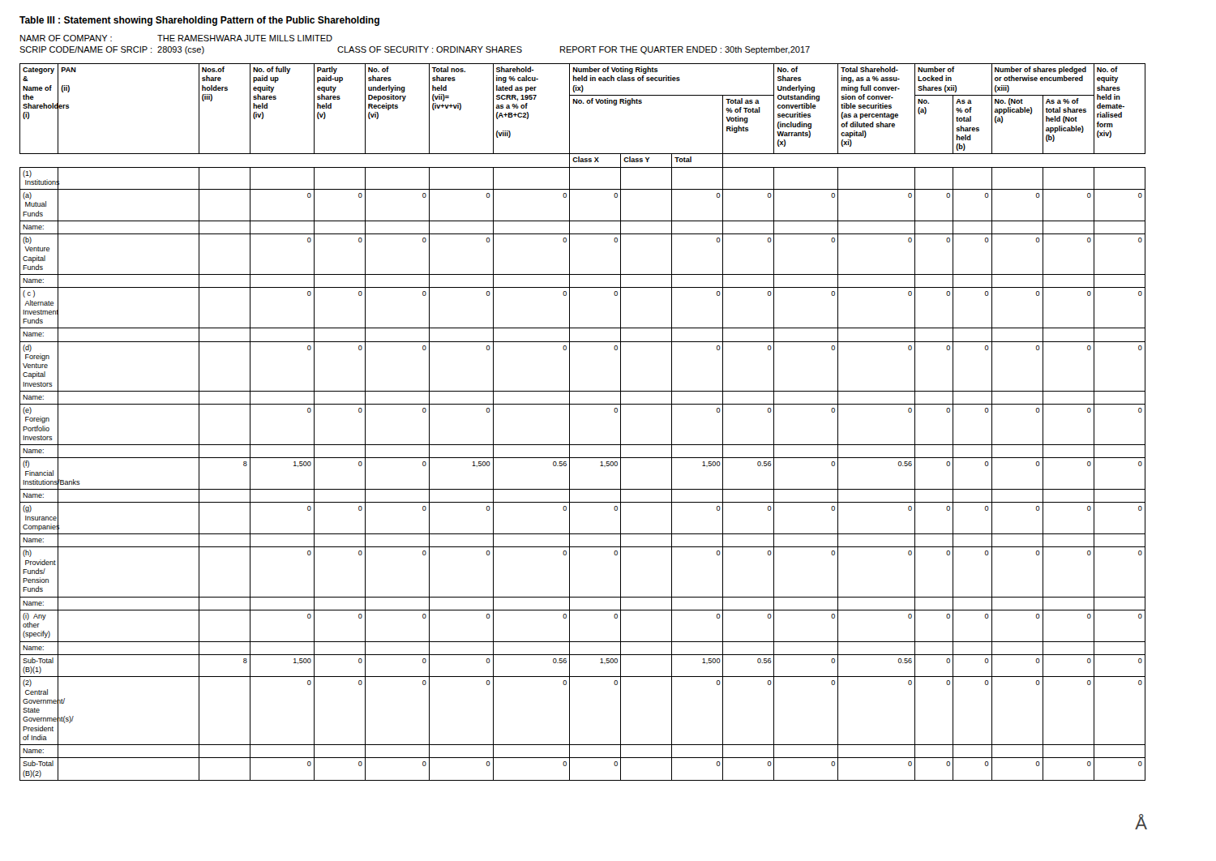Table III : Statement showing Shareholding Pattern of the Public Shareholding
| NAMR OF COMPANY : | THE RAMESHWARA JUTE MILLS LIMITED | | |
| SCRIP CODE/NAME OF SRCIP : | 28093 (cse) | CLASS OF SECURITY : ORDINARY SHARES | REPORT FOR THE QUARTER ENDED : 30th September,2017 |
| Category & Name of the Shareholders (i) | PAN (ii) | Nos.of share holders (iii) | No. of fully paid up equity shares held (iv) | Partly paid-up equty shares held (v) | No. of shares underlying Depository Receipts (vi) | Total nos. shares held (vii)= (iv+v+vi) | Sharehold- ing % calcu- lated as per SCRR, 1957 as a % of (A+B+C2) (viii) | Number of Voting Rights held in each class of securities (ix) | No. of Shares Underlying Outstanding convertible securities (including Warrants) (x) | Total Sharehold- ing, as a % assu- ming full conver- sion of conver- tible securities (as a percentage of diluted share capital) (xi) | Number of Locked in Shares (xii) | Number of shares pledged or otherwise encumbered (xiii) | No. of equity shares held in demate- rialised form (xiv) |
| --- | --- | --- | --- | --- | --- | --- | --- | --- | --- | --- | --- | --- | --- |
| No. of Voting Rights | Total as a % of Total Voting Rights | No. (a) | As a % of total shares held (b) | No. (Not applicable) (a) | As a % of total shares held (Not applicable) (b) |
| | Class X | Class Y | Total | | | | | |
| (1) Institutions | | | | | | | | | | | | | | | | | | |
| (a) Mutual Funds | | | 0 | 0 | 0 | 0 | 0 | 0 | | 0 | 0 | 0 | 0 | 0 | 0 | 0 | 0 | 0 |
| Name: | | | | | | | | | | | | | | | | | | |
| (b) Venture Capital Funds | | | 0 | 0 | 0 | 0 | 0 | 0 | | 0 | 0 | 0 | 0 | 0 | 0 | 0 | 0 | 0 |
| Name: | | | | | | | | | | | | | | | | | | |
| ( c ) Alternate Investment Funds | | | 0 | 0 | 0 | 0 | 0 | 0 | | 0 | 0 | 0 | 0 | 0 | 0 | 0 | 0 | 0 |
| Name: | | | | | | | | | | | | | | | | | | |
| (d) Foreign Venture Capital Investors | | | 0 | 0 | 0 | 0 | 0 | 0 | | 0 | 0 | 0 | 0 | 0 | 0 | 0 | 0 | 0 |
| Name: | | | | | | | | | | | | | | | | | | |
| (e) Foreign Portfolio Investors | | | 0 | 0 | 0 | 0 | | 0 | | 0 | 0 | 0 | 0 | 0 | 0 | 0 | 0 | 0 |
| Name: | | | | | | | | | | | | | | | | | | |
| (f) Financial Institutions/Banks | | 8 | 1,500 | 0 | 0 | 1,500 | 0.56 | 1,500 | | 1,500 | 0.56 | 0 | 0.56 | 0 | 0 | 0 | 0 | 0 |
| Name: | | | | | | | | | | | | | | | | | | |
| (g) Insurance Companies | | | 0 | 0 | 0 | 0 | 0 | 0 | | 0 | 0 | 0 | 0 | 0 | 0 | 0 | 0 | 0 |
| Name: | | | | | | | | | | | | | | | | | | |
| (h) Provident Funds/ Pension Funds | | | 0 | 0 | 0 | 0 | 0 | 0 | | 0 | 0 | 0 | 0 | 0 | 0 | 0 | 0 | 0 |
| Name: | | | | | | | | | | | | | | | | | | |
| (i) Any other (specify) | | | 0 | 0 | 0 | 0 | 0 | 0 | | 0 | 0 | 0 | 0 | 0 | 0 | 0 | 0 | 0 |
| Name: | | | | | | | | | | | | | | | | | | |
| Sub-Total (B)(1) | | 8 | 1,500 | 0 | 0 | 0 | 0.56 | 1,500 | | 1,500 | 0.56 | 0 | 0.56 | 0 | 0 | 0 | 0 | 0 |
| (2) Central Government/ State Government(s)/ President of India | | | 0 | 0 | 0 | 0 | 0 | 0 | | 0 | 0 | 0 | 0 | 0 | 0 | 0 | 0 | 0 |
| Name: | | | | | | | | | | | | | | | | | | |
| Sub-Total (B)(2) | | | 0 | 0 | 0 | 0 | 0 | 0 | | 0 | 0 | 0 | 0 | 0 | 0 | 0 | 0 | 0 |
Å